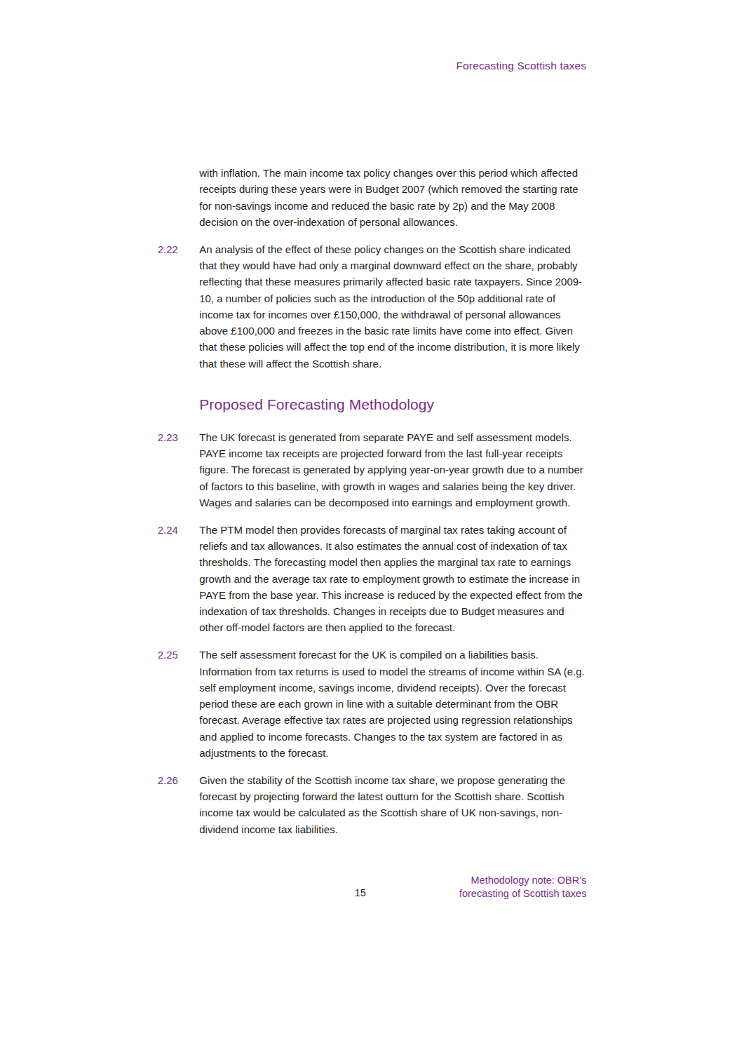Forecasting Scottish taxes
with inflation. The main income tax policy changes over this period which affected receipts during these years were in Budget 2007 (which removed the starting rate for non-savings income and reduced the basic rate by 2p) and the May 2008 decision on the over-indexation of personal allowances.
2.22
An analysis of the effect of these policy changes on the Scottish share indicated that they would have had only a marginal downward effect on the share, probably reflecting that these measures primarily affected basic rate taxpayers. Since 2009-10, a number of policies such as the introduction of the 50p additional rate of income tax for incomes over £150,000, the withdrawal of personal allowances above £100,000 and freezes in the basic rate limits have come into effect. Given that these policies will affect the top end of the income distribution, it is more likely that these will affect the Scottish share.
Proposed Forecasting Methodology
2.23
The UK forecast is generated from separate PAYE and self assessment models. PAYE income tax receipts are projected forward from the last full-year receipts figure. The forecast is generated by applying year-on-year growth due to a number of factors to this baseline, with growth in wages and salaries being the key driver. Wages and salaries can be decomposed into earnings and employment growth.
2.24
The PTM model then provides forecasts of marginal tax rates taking account of reliefs and tax allowances. It also estimates the annual cost of indexation of tax thresholds. The forecasting model then applies the marginal tax rate to earnings growth and the average tax rate to employment growth to estimate the increase in PAYE from the base year. This increase is reduced by the expected effect from the indexation of tax thresholds. Changes in receipts due to Budget measures and other off-model factors are then applied to the forecast.
2.25
The self assessment forecast for the UK is compiled on a liabilities basis. Information from tax returns is used to model the streams of income within SA (e.g. self employment income, savings income, dividend receipts). Over the forecast period these are each grown in line with a suitable determinant from the OBR forecast. Average effective tax rates are projected using regression relationships and applied to income forecasts. Changes to the tax system are factored in as adjustments to the forecast.
2.26
Given the stability of the Scottish income tax share, we propose generating the forecast by projecting forward the latest outturn for the Scottish share. Scottish income tax would be calculated as the Scottish share of UK non-savings, non-dividend income tax liabilities.
15
Methodology note: OBR's
forecasting of Scottish taxes